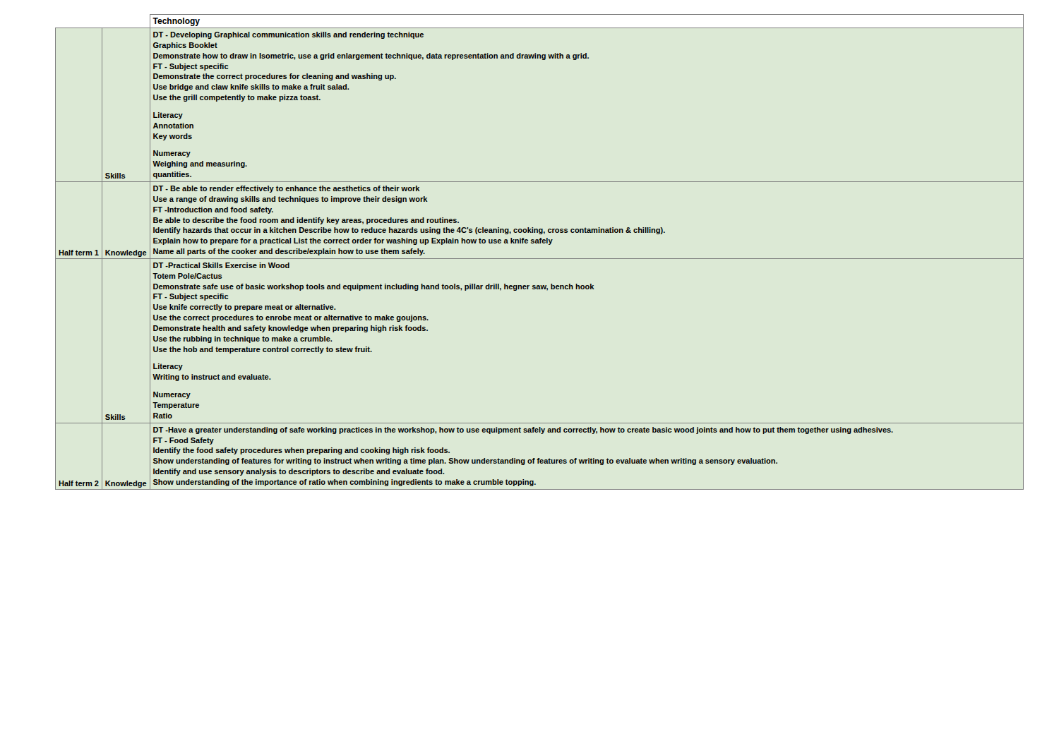| | | | Technology |
| | Skills | DT - Developing Graphical communication skills and rendering technique Graphics Booklet Demonstrate how to draw in Isometric, use a grid enlargement technique, data representation and drawing with a grid. FT - Subject specific Demonstrate the correct procedures for cleaning and washing up. Use bridge and claw knife skills to make a fruit salad. Use the grill competently to make pizza toast. Literacy Annotation Key words Numeracy Weighing and measuring. quantities. |
| Half term 1 | Knowledge | DT - Be able to render effectively to enhance the aesthetics of their work Use a range of drawing skills and techniques to improve their design work FT -Introduction and food safety. Be able to describe the food room and identify key areas, procedures and routines. Identify hazards that occur in a kitchen Describe how to reduce hazards using the 4C's (cleaning, cooking, cross contamination & chilling). Explain how to prepare for a practical List the correct order for washing up Explain how to use a knife safely Name all parts of the cooker and describe/explain how to use them safely. |
| | Skills | DT -Practical Skills Exercise in Wood Totem Pole/Cactus Demonstrate safe use of basic workshop tools and equipment including hand tools, pillar drill, hegner saw, bench hook FT - Subject specific Use knife correctly to prepare meat or alternative. Use the correct procedures to enrobe meat or alternative to make goujons. Demonstrate health and safety knowledge when preparing high risk foods. Use the rubbing in technique to make a crumble. Use the hob and temperature control correctly to stew fruit. Literacy Writing to instruct and evaluate. Numeracy Temperature Ratio |
| Half term 2 | Knowledge | DT -Have a greater understanding of safe working practices in the workshop, how to use equipment safely and correctly, how to create basic wood joints and how to put them together using adhesives. FT - Food Safety Identify the food safety procedures when preparing and cooking high risk foods. Show understanding of features for writing to instruct when writing a time plan. Show understanding of features of writing to evaluate when writing a sensory evaluation. Identify and use sensory analysis to descriptors to describe and evaluate food. Show understanding of the importance of ratio when combining ingredients to make a crumble topping. |